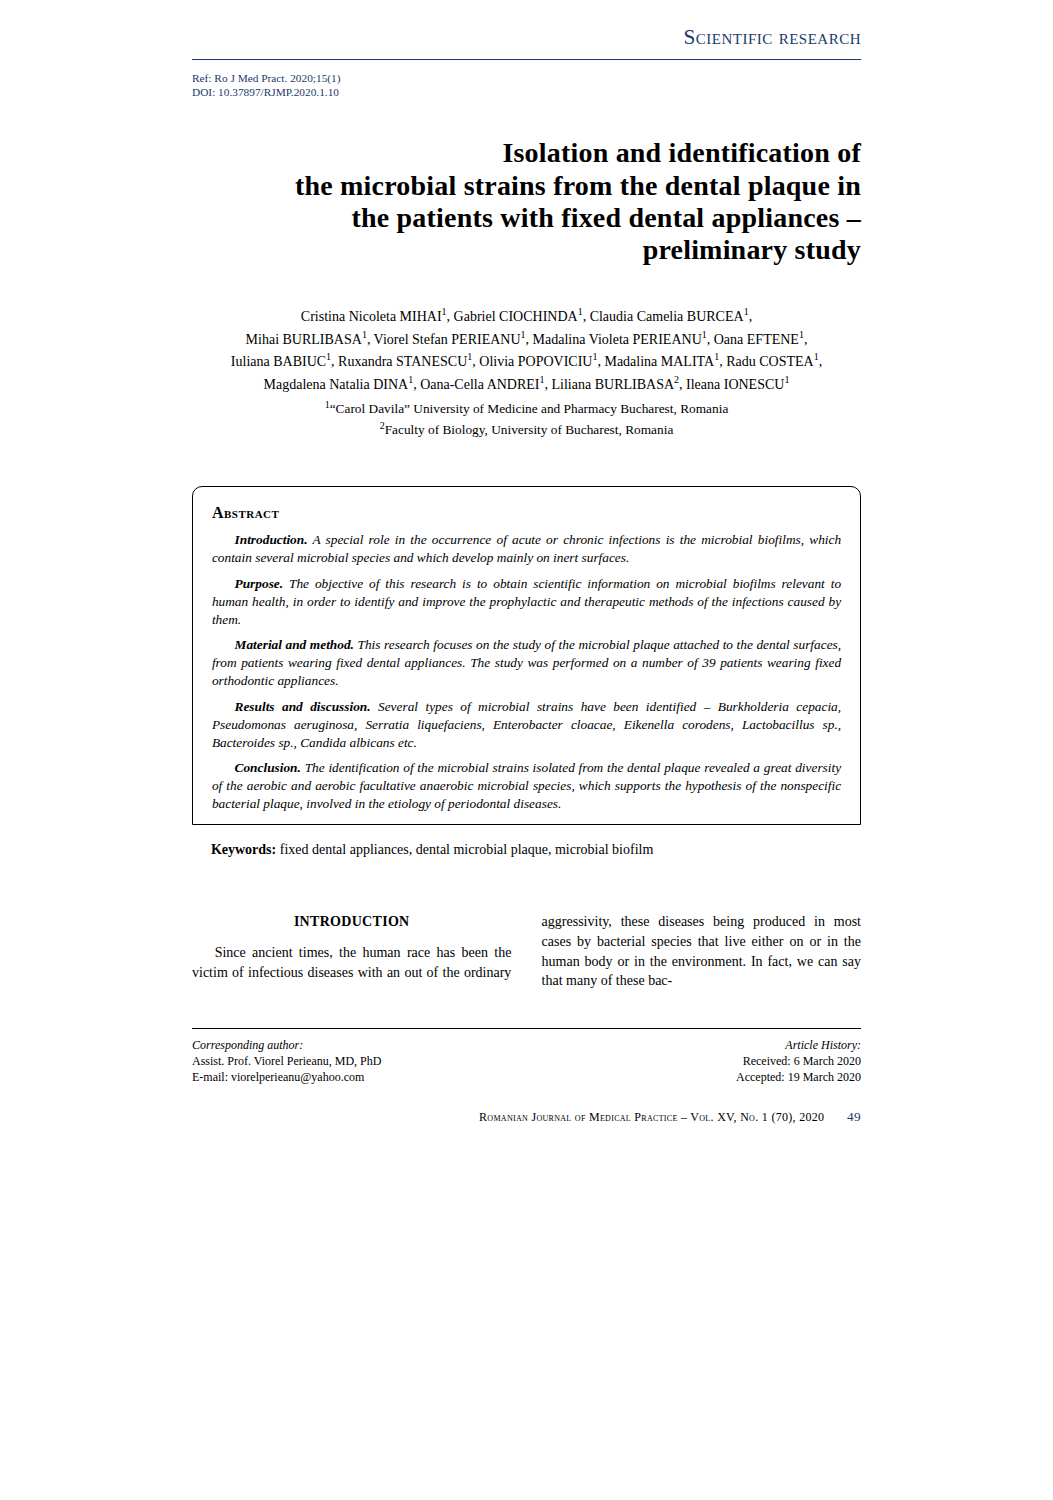Scientific research
Ref: Ro J Med Pract. 2020;15(1)
DOI: 10.37897/RJMP.2020.1.10
Isolation and identification of
the microbial strains from the dental plaque in
the patients with fixed dental appliances –
preliminary study
Cristina Nicoleta MIHAI1, Gabriel CIOCHINDA1, Claudia Camelia BURCEA1,
Mihai BURLIBASA1, Viorel Stefan PERIEANU1, Madalina Violeta PERIEANU1, Oana EFTENE1,
Iuliana BABIUC1, Ruxandra STANESCU1, Olivia POPOVICIU1, Madalina MALITA1, Radu COSTEA1,
Magdalena Natalia DINA1, Oana-Cella ANDREI1, Liliana BURLIBASA2, Ileana IONESCU1
1“Carol Davila” University of Medicine and Pharmacy Bucharest, Romania
2Faculty of Biology, University of Bucharest, Romania
Abstract
Introduction. A special role in the occurrence of acute or chronic infections is the microbial biofilms, which contain several microbial species and which develop mainly on inert surfaces.
Purpose. The objective of this research is to obtain scientific information on microbial biofilms relevant to human health, in order to identify and improve the prophylactic and therapeutic methods of the infections caused by them.
Material and method. This research focuses on the study of the microbial plaque attached to the dental surfaces, from patients wearing fixed dental appliances. The study was performed on a number of 39 patients wearing fixed orthodontic appliances.
Results and discussion. Several types of microbial strains have been identified – Burkholderia cepacia, Pseudomonas aeruginosa, Serratia liquefaciens, Enterobacter cloacae, Eikenella corodens, Lactobacillus sp., Bacteroides sp., Candida albicans etc.
Conclusion. The identification of the microbial strains isolated from the dental plaque revealed a great diversity of the aerobic and aerobic facultative anaerobic microbial species, which supports the hypothesis of the nonspecific bacterial plaque, involved in the etiology of periodontal diseases.
Keywords: fixed dental appliances, dental microbial plaque, microbial biofilm
INTRODUCTION
Since ancient times, the human race has been the victim of infectious diseases with an out of the ordinary aggressivity, these diseases being produced in most cases by bacterial species that live either on or in the human body or in the environment. In fact, we can say that many of these bac-
Corresponding author:
Assist. Prof. Viorel Perieanu, MD, PhD
E-mail: viorelperieanu@yahoo.com
Article History:
Received: 6 March 2020
Accepted: 19 March 2020
Romanian Journal of Medical Practice – Vol. XV, No. 1 (70), 2020 49